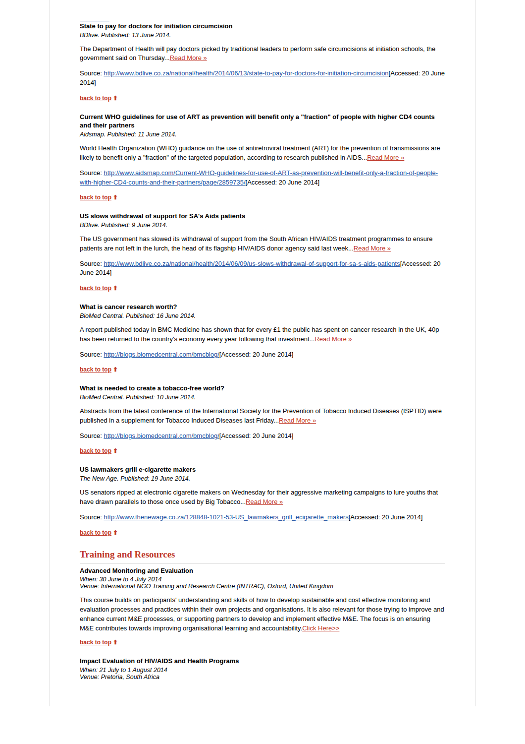State to pay for doctors for initiation circumcision
BDlive. Published: 13 June 2014.
The Department of Health will pay doctors picked by traditional leaders to perform safe circumcisions at initiation schools, the government said on Thursday...Read More »
Source: http://www.bdlive.co.za/national/health/2014/06/13/state-to-pay-for-doctors-for-initiation-circumcision[Accessed: 20 June 2014]
back to top ⬆
Current WHO guidelines for use of ART as prevention will benefit only a "fraction" of people with higher CD4 counts and their partners
Aidsmap. Published: 11 June 2014.
World Health Organization (WHO) guidance on the use of antiretroviral treatment (ART) for the prevention of transmissions are likely to benefit only a "fraction" of the targeted population, according to research published in AIDS...Read More »
Source: http://www.aidsmap.com/Current-WHO-guidelines-for-use-of-ART-as-prevention-will-benefit-only-a-fraction-of-people-with-higher-CD4-counts-and-their-partners/page/2859735/[Accessed: 20 June 2014]
back to top ⬆
US slows withdrawal of support for SA's Aids patients
BDlive. Published: 9 June 2014.
The US government has slowed its withdrawal of support from the South African HIV/AIDS treatment programmes to ensure patients are not left in the lurch, the head of its flagship HIV/AIDS donor agency said last week...Read More »
Source: http://www.bdlive.co.za/national/health/2014/06/09/us-slows-withdrawal-of-support-for-sa-s-aids-patients[Accessed: 20 June 2014]
back to top ⬆
What is cancer research worth?
BioMed Central. Published: 16 June 2014.
A report published today in BMC Medicine has shown that for every £1 the public has spent on cancer research in the UK, 40p has been returned to the country's economy every year following that investment...Read More »
Source: http://blogs.biomedcentral.com/bmcblog/[Accessed: 20 June 2014]
back to top ⬆
What is needed to create a tobacco-free world?
BioMed Central. Published: 10 June 2014.
Abstracts from the latest conference of the International Society for the Prevention of Tobacco Induced Diseases (ISPTID) were published in a supplement for Tobacco Induced Diseases last Friday...Read More »
Source: http://blogs.biomedcentral.com/bmcblog/[Accessed: 20 June 2014]
back to top ⬆
US lawmakers grill e-cigarette makers
The New Age. Published: 19 June 2014.
US senators ripped at electronic cigarette makers on Wednesday for their aggressive marketing campaigns to lure youths that have drawn parallels to those once used by Big Tobacco...Read More »
Source: http://www.thenewage.co.za/128848-1021-53-US_lawmakers_grill_ecigarette_makers[Accessed: 20 June 2014]
back to top ⬆
Training and Resources
Advanced Monitoring and Evaluation
When: 30 June to 4 July 2014
Venue: International NGO Training and Research Centre (INTRAC), Oxford, United Kingdom
This course builds on participants' understanding and skills of how to develop sustainable and cost effective monitoring and evaluation processes and practices within their own projects and organisations. It is also relevant for those trying to improve and enhance current M&E processes, or supporting partners to develop and implement effective M&E. The focus is on ensuring M&E contributes towards improving organisational learning and accountability.Click Here>>
back to top ⬆
Impact Evaluation of HIV/AIDS and Health Programs
When: 21 July to 1 August 2014
Venue: Pretoria, South Africa